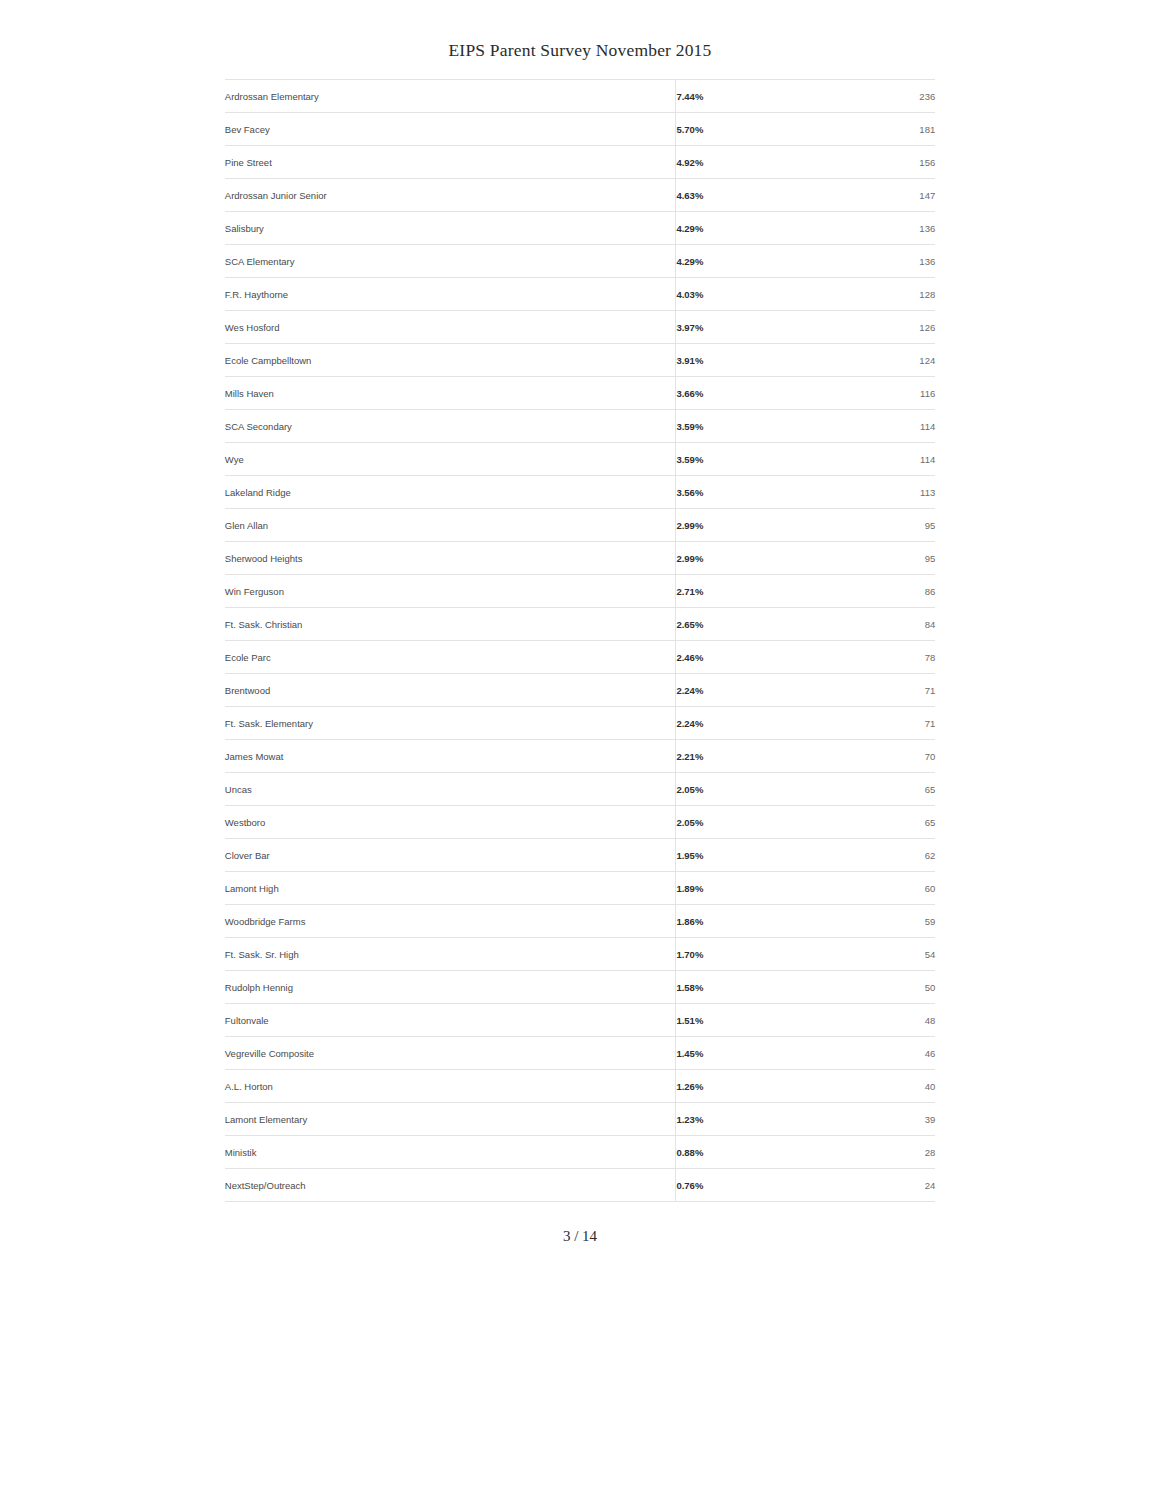EIPS Parent Survey November 2015
| Ardrossan Elementary | 7.44% | 236 |
| Bev Facey | 5.70% | 181 |
| Pine Street | 4.92% | 156 |
| Ardrossan Junior Senior | 4.63% | 147 |
| Salisbury | 4.29% | 136 |
| SCA Elementary | 4.29% | 136 |
| F.R. Haythorne | 4.03% | 128 |
| Wes Hosford | 3.97% | 126 |
| Ecole Campbelltown | 3.91% | 124 |
| Mills Haven | 3.66% | 116 |
| SCA Secondary | 3.59% | 114 |
| Wye | 3.59% | 114 |
| Lakeland Ridge | 3.56% | 113 |
| Glen Allan | 2.99% | 95 |
| Sherwood Heights | 2.99% | 95 |
| Win Ferguson | 2.71% | 86 |
| Ft. Sask. Christian | 2.65% | 84 |
| Ecole Parc | 2.46% | 78 |
| Brentwood | 2.24% | 71 |
| Ft. Sask. Elementary | 2.24% | 71 |
| James Mowat | 2.21% | 70 |
| Uncas | 2.05% | 65 |
| Westboro | 2.05% | 65 |
| Clover Bar | 1.95% | 62 |
| Lamont High | 1.89% | 60 |
| Woodbridge Farms | 1.86% | 59 |
| Ft. Sask. Sr. High | 1.70% | 54 |
| Rudolph Hennig | 1.58% | 50 |
| Fultonvale | 1.51% | 48 |
| Vegreville Composite | 1.45% | 46 |
| A.L. Horton | 1.26% | 40 |
| Lamont Elementary | 1.23% | 39 |
| Ministik | 0.88% | 28 |
| NextStep/Outreach | 0.76% | 24 |
3 / 14